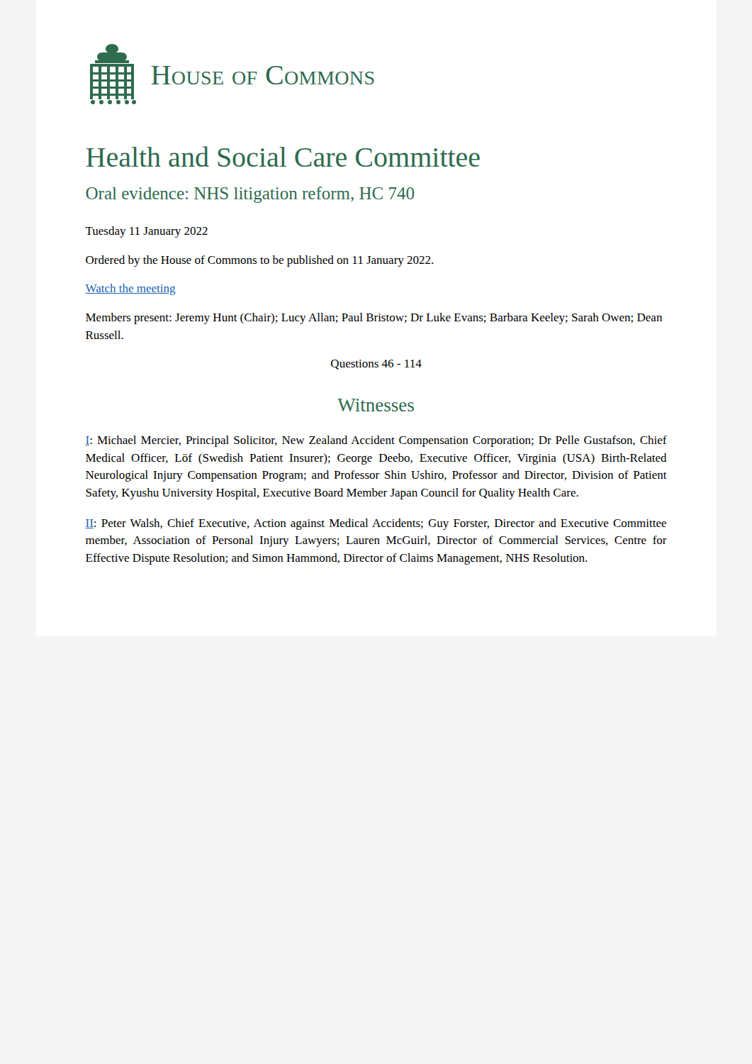House of Commons
Health and Social Care Committee
Oral evidence: NHS litigation reform, HC 740
Tuesday 11 January 2022
Ordered by the House of Commons to be published on 11 January 2022.
Watch the meeting
Members present: Jeremy Hunt (Chair); Lucy Allan; Paul Bristow; Dr Luke Evans; Barbara Keeley; Sarah Owen; Dean Russell.
Questions 46 - 114
Witnesses
I: Michael Mercier, Principal Solicitor, New Zealand Accident Compensation Corporation; Dr Pelle Gustafson, Chief Medical Officer, Löf (Swedish Patient Insurer); George Deebo, Executive Officer, Virginia (USA) Birth-Related Neurological Injury Compensation Program; and Professor Shin Ushiro, Professor and Director, Division of Patient Safety, Kyushu University Hospital, Executive Board Member Japan Council for Quality Health Care.
II: Peter Walsh, Chief Executive, Action against Medical Accidents; Guy Forster, Director and Executive Committee member, Association of Personal Injury Lawyers; Lauren McGuirl, Director of Commercial Services, Centre for Effective Dispute Resolution; and Simon Hammond, Director of Claims Management, NHS Resolution.